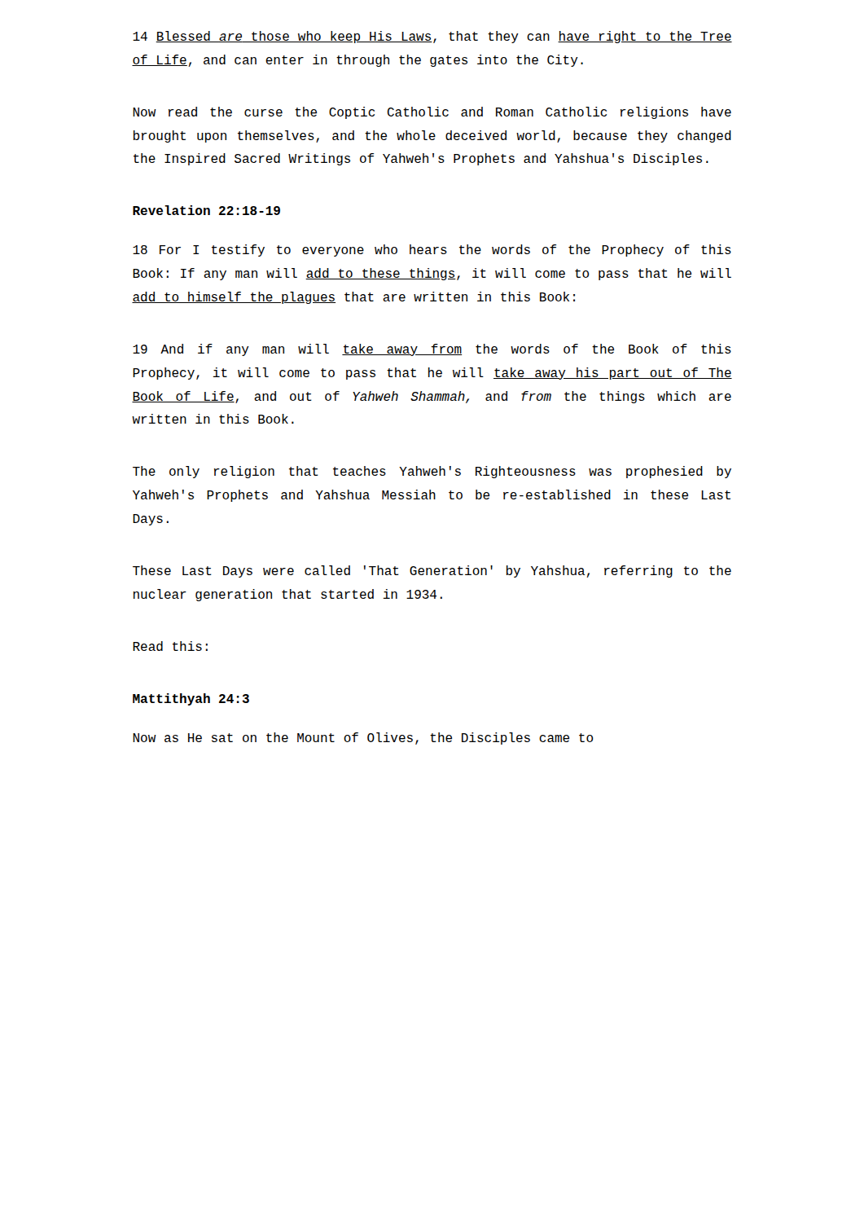14 Blessed are those who keep His Laws, that they can have right to the Tree of Life, and can enter in through the gates into the City.
Now read the curse the Coptic Catholic and Roman Catholic religions have brought upon themselves, and the whole deceived world, because they changed the Inspired Sacred Writings of Yahweh's Prophets and Yahshua's Disciples.
Revelation 22:18-19
18 For I testify to everyone who hears the words of the Prophecy of this Book: If any man will add to these things, it will come to pass that he will add to himself the plagues that are written in this Book:
19 And if any man will take away from the words of the Book of this Prophecy, it will come to pass that he will take away his part out of The Book of Life, and out of Yahweh Shammah, and from the things which are written in this Book.
The only religion that teaches Yahweh's Righteousness was prophesied by Yahweh's Prophets and Yahshua Messiah to be re-established in these Last Days.
These Last Days were called 'That Generation' by Yahshua, referring to the nuclear generation that started in 1934.
Read this:
Mattithyah 24:3
Now as He sat on the Mount of Olives, the Disciples came to